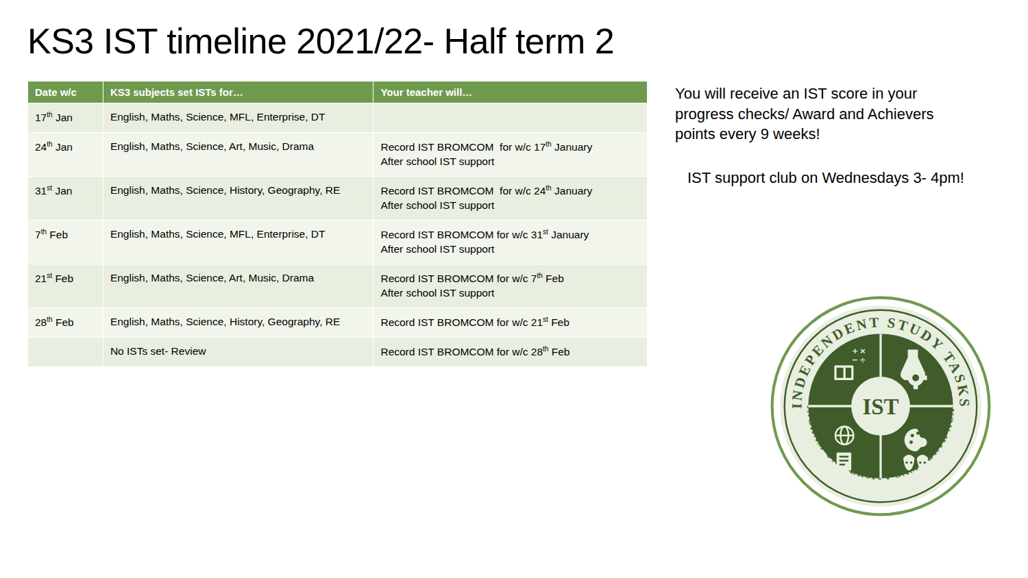KS3 IST timeline 2021/22- Half term 2
| Date w/c | KS3 subjects set ISTs for… | Your teacher will… |
| --- | --- | --- |
| 17 th Jan | English, Maths, Science, MFL, Enterprise, DT | |
| 24 th Jan | English, Maths, Science, Art, Music, Drama | Record IST BROMCOM for w/c 17 th January After school IST support |
| 31 st Jan | English, Maths, Science, History, Geography, RE | Record IST BROMCOM for w/c 24 th January After school IST support |
| 7 th Feb | English, Maths, Science, MFL, Enterprise, DT | Record IST BROMCOM for w/c 31 st January After school IST support |
| 21 st Feb | English, Maths, Science, Art, Music, Drama | Record IST BROMCOM for w/c 7 th Feb After school IST support |
| 28 th Feb | English, Maths, Science, History, Geography, RE | Record IST BROMCOM for w/c 21 st Feb |
| | No ISTs set- Review | Record IST BROMCOM for w/c 28 th Feb |
You will receive an IST score in your progress checks/ Award and Achievers points every 9 weeks!
IST support club on Wednesdays 3- 4pm!
INDEPENDENT STUDY TASKS NOTTINGHAM UNIVERSITY SAMWORTH ACADEMY IST + × − ÷